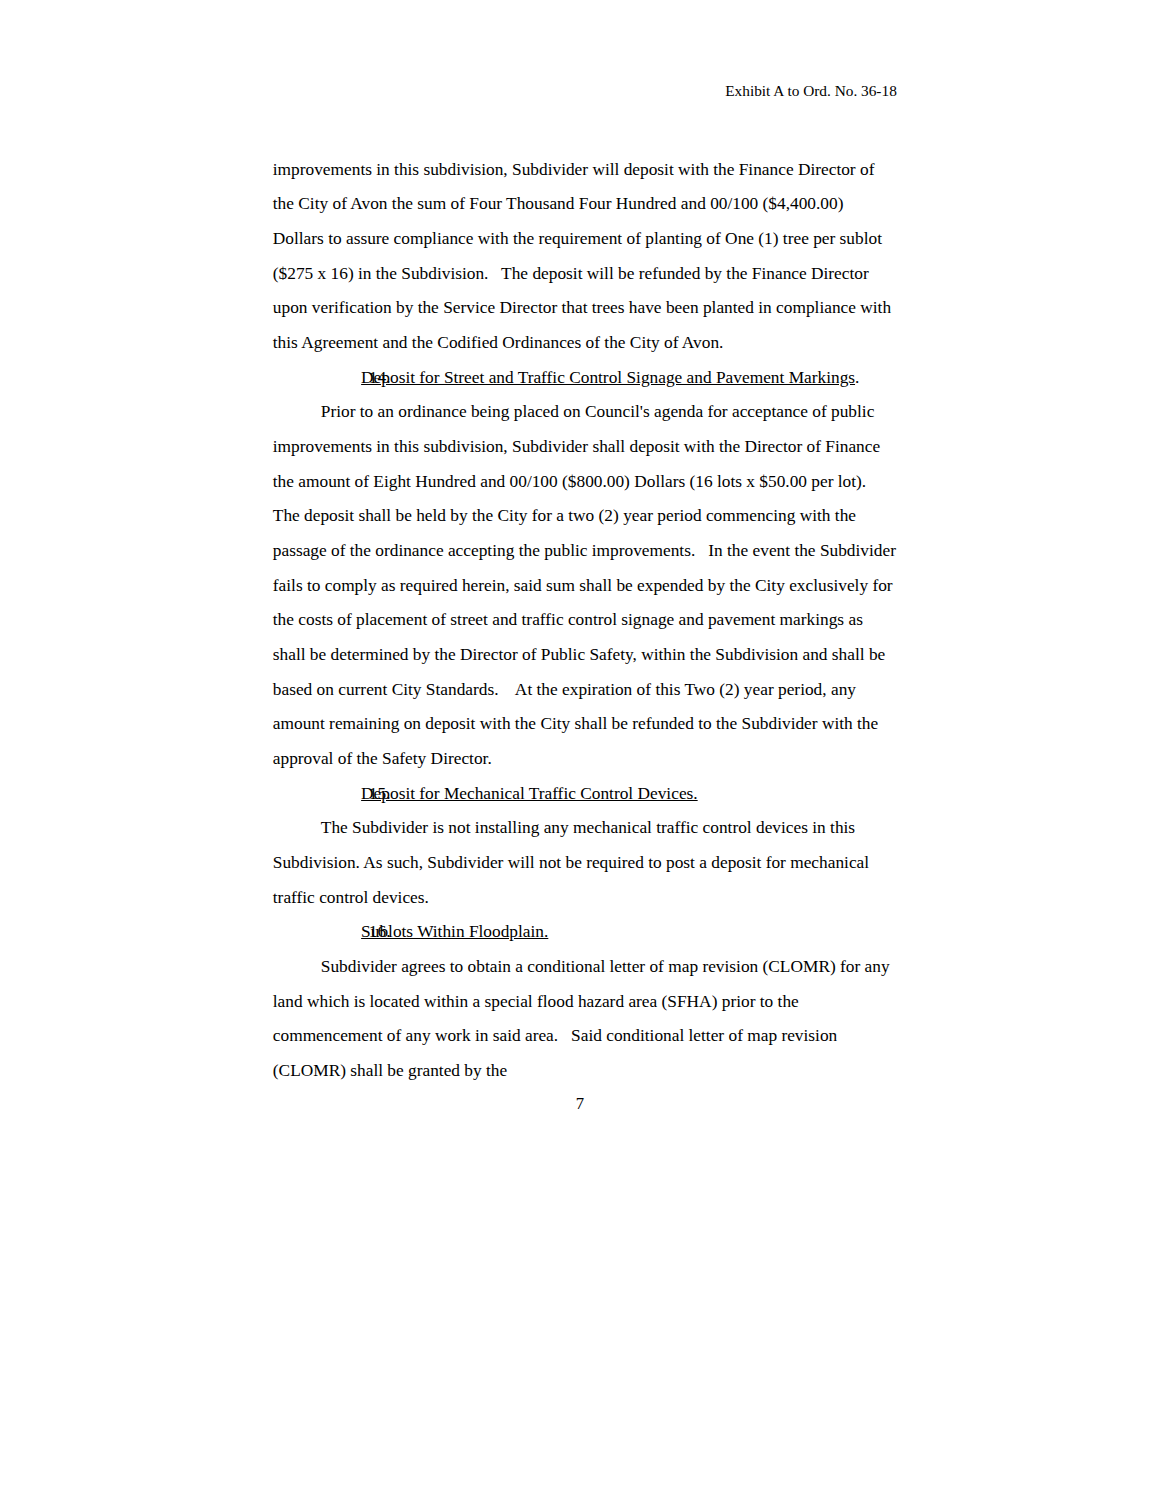Exhibit A to Ord. No. 36-18
improvements in this subdivision, Subdivider will deposit with the Finance Director of the City of Avon the sum of Four Thousand Four Hundred and 00/100 ($4,400.00) Dollars to assure compliance with the requirement of planting of One (1) tree per sublot ($275 x 16) in the Subdivision. The deposit will be refunded by the Finance Director upon verification by the Service Director that trees have been planted in compliance with this Agreement and the Codified Ordinances of the City of Avon.
14. Deposit for Street and Traffic Control Signage and Pavement Markings.
Prior to an ordinance being placed on Council's agenda for acceptance of public improvements in this subdivision, Subdivider shall deposit with the Director of Finance the amount of Eight Hundred and 00/100 ($800.00) Dollars (16 lots x $50.00 per lot). The deposit shall be held by the City for a two (2) year period commencing with the passage of the ordinance accepting the public improvements. In the event the Subdivider fails to comply as required herein, said sum shall be expended by the City exclusively for the costs of placement of street and traffic control signage and pavement markings as shall be determined by the Director of Public Safety, within the Subdivision and shall be based on current City Standards. At the expiration of this Two (2) year period, any amount remaining on deposit with the City shall be refunded to the Subdivider with the approval of the Safety Director.
15. Deposit for Mechanical Traffic Control Devices.
The Subdivider is not installing any mechanical traffic control devices in this Subdivision. As such, Subdivider will not be required to post a deposit for mechanical traffic control devices.
16. Sublots Within Floodplain.
Subdivider agrees to obtain a conditional letter of map revision (CLOMR) for any land which is located within a special flood hazard area (SFHA) prior to the commencement of any work in said area. Said conditional letter of map revision (CLOMR) shall be granted by the
7